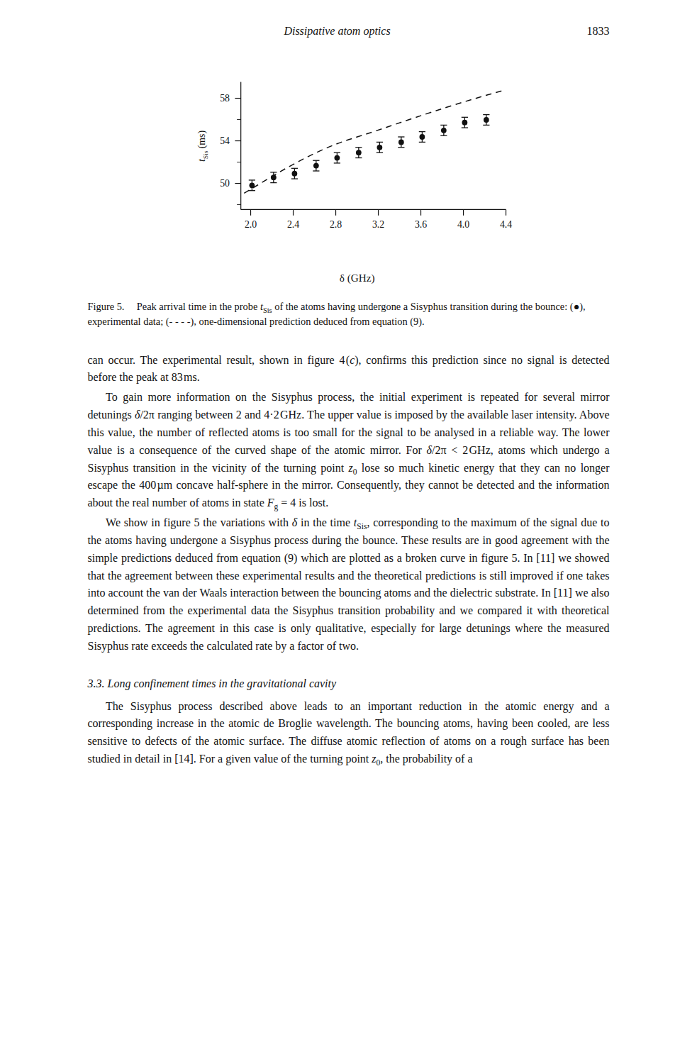Dissipative atom optics 1833
58 54 50 2.0 2.4 2.8 3.2 3.6 4.0 4.4 tSis (ms)
δ (GHz)
Figure 5. Peak arrival time in the probe tSis of the atoms having undergone a Sisyphus transition during the bounce: (●), experimental data; (- - - -), one-dimensional prediction deduced from equation (9).
can occur. The experimental result, shown in figure 4 (c), confirms this prediction since no signal is detected before the peak at 83 ms.
To gain more information on the Sisyphus process, the initial experiment is repeated for several mirror detunings δ/2π ranging between 2 and 4·2 GHz. The upper value is imposed by the available laser intensity. Above this value, the number of reflected atoms is too small for the signal to be analysed in a reliable way. The lower value is a consequence of the curved shape of the atomic mirror. For δ/2π < 2 GHz, atoms which undergo a Sisyphus transition in the vicinity of the turning point z0 lose so much kinetic energy that they can no longer escape the 400 µm concave half-sphere in the mirror. Consequently, they cannot be detected and the information about the real number of atoms in state Fg = 4 is lost.
We show in figure 5 the variations with δ in the time tSis, corresponding to the maximum of the signal due to the atoms having undergone a Sisyphus process during the bounce. These results are in good agreement with the simple predictions deduced from equation (9) which are plotted as a broken curve in figure 5. In [11] we showed that the agreement between these experimental results and the theoretical predictions is still improved if one takes into account the van der Waals interaction between the bouncing atoms and the dielectric substrate. In [11] we also determined from the experimental data the Sisyphus transition probability and we compared it with theoretical predictions. The agreement in this case is only qualitative, especially for large detunings where the measured Sisyphus rate exceeds the calculated rate by a factor of two.
3.3. Long confinement times in the gravitational cavity
The Sisyphus process described above leads to an important reduction in the atomic energy and a corresponding increase in the atomic de Broglie wavelength. The bouncing atoms, having been cooled, are less sensitive to defects of the atomic surface. The diffuse atomic reflection of atoms on a rough surface has been studied in detail in [14]. For a given value of the turning point z0, the probability of a